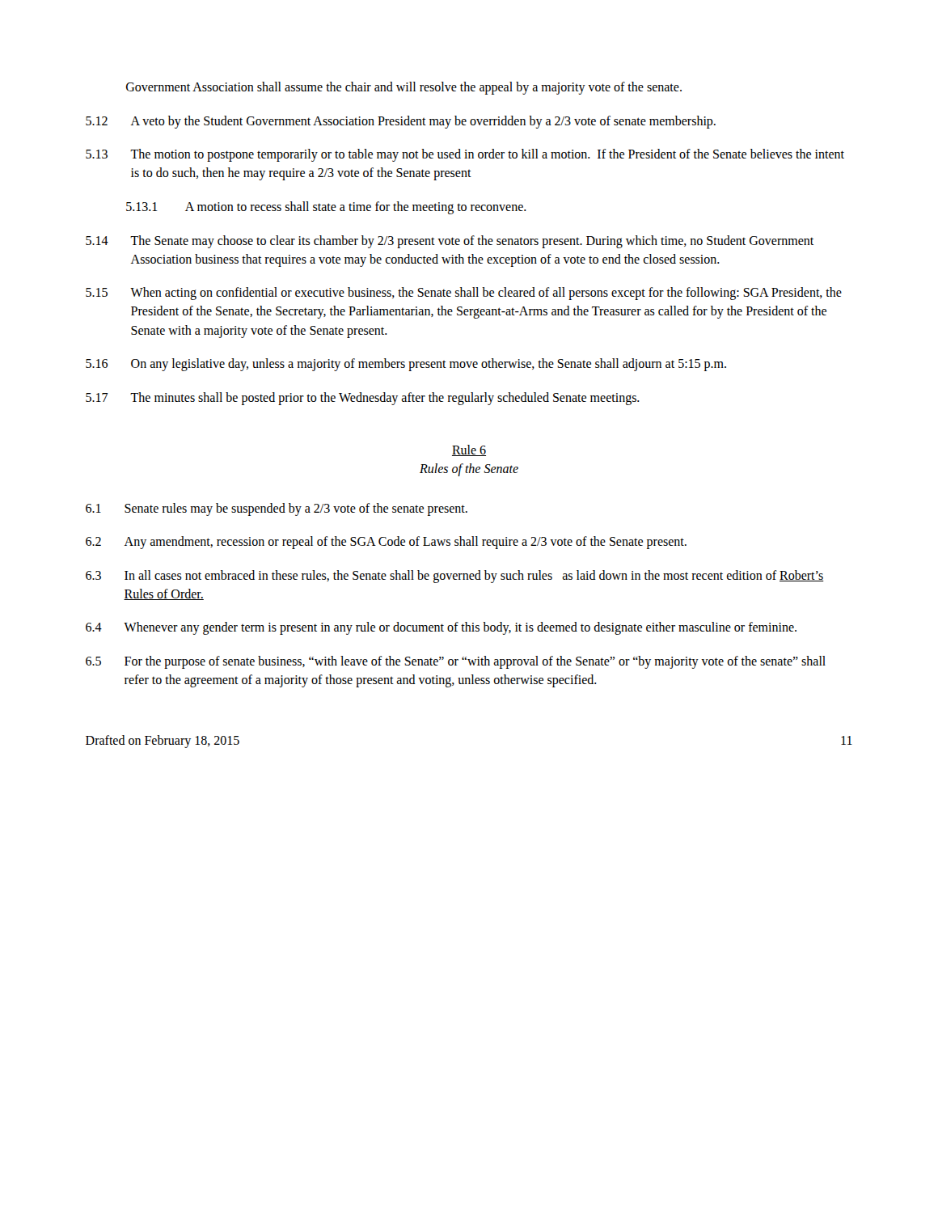Government Association shall assume the chair and will resolve the appeal by a majority vote of the senate.
5.12
A veto by the Student Government Association President may be overridden by a 2/3 vote of senate membership.
5.13
The motion to postpone temporarily or to table may not be used in order to kill a motion. If the President of the Senate believes the intent is to do such, then he may require a 2/3 vote of the Senate present
5.13.1
A motion to recess shall state a time for the meeting to reconvene.
5.14
The Senate may choose to clear its chamber by 2/3 present vote of the senators present. During which time, no Student Government Association business that requires a vote may be conducted with the exception of a vote to end the closed session.
5.15
When acting on confidential or executive business, the Senate shall be cleared of all persons except for the following: SGA President, the President of the Senate, the Secretary, the Parliamentarian, the Sergeant-at-Arms and the Treasurer as called for by the President of the Senate with a majority vote of the Senate present.
5.16
On any legislative day, unless a majority of members present move otherwise, the Senate shall adjourn at 5:15 p.m.
5.17
The minutes shall be posted prior to the Wednesday after the regularly scheduled Senate meetings.
Rule 6 Rules of the Senate
6.1
Senate rules may be suspended by a 2/3 vote of the senate present.
6.2
Any amendment, recession or repeal of the SGA Code of Laws shall require a 2/3 vote of the Senate present.
6.3
In all cases not embraced in these rules, the Senate shall be governed by such rules as laid down in the most recent edition of Robert’s Rules of Order.
6.4
Whenever any gender term is present in any rule or document of this body, it is deemed to designate either masculine or feminine.
6.5
For the purpose of senate business, “with leave of the Senate” or “with approval of the Senate” or “by majority vote of the senate” shall refer to the agreement of a majority of those present and voting, unless otherwise specified.
Drafted on February 18, 2015 11